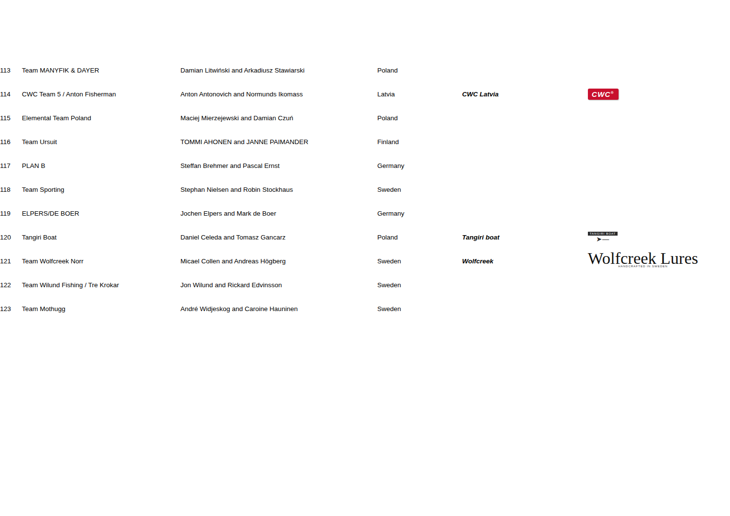| 113 | Team MANYFIK & DAYER | Damian Litwiński and Arkadiusz Stawiarski | Poland | | |
| 114 | CWC Team 5 / Anton Fisherman | Anton Antonovich and Normunds Ikomass | Latvia | CWC Latvia | CWC ® |
| 115 | Elemental Team Poland | Maciej Mierzejewski and Damian Czuń | Poland | | |
| 116 | Team Ursuit | TOMMI AHONEN and JANNE PAIMANDER | Finland | | |
| 117 | PLAN B | Steffan Brehmer and Pascal Ernst | Germany | | |
| 118 | Team Sporting | Stephan Nielsen and Robin Stockhaus | Sweden | | |
| 119 | ELPERS/DE BOER | Jochen Elpers and Mark de Boer | Germany | | |
| 120 | Tangiri Boat | Daniel Celeda and Tomasz Gancarz | Poland | Tangiri boat | TANGIRI BOAT ➤— |
| 121 | Team Wolfcreek Norr | Micael Collen and Andreas Högberg | Sweden | Wolfcreek | Wolfcreek Lures HANDCRAFTED IN SWEDEN |
| 122 | Team Wilund Fishing / Tre Krokar | Jon Wilund and Rickard Edvinsson | Sweden | | |
| 123 | Team Mothugg | André Widjeskog and Caroine Hauninen | Sweden | | |